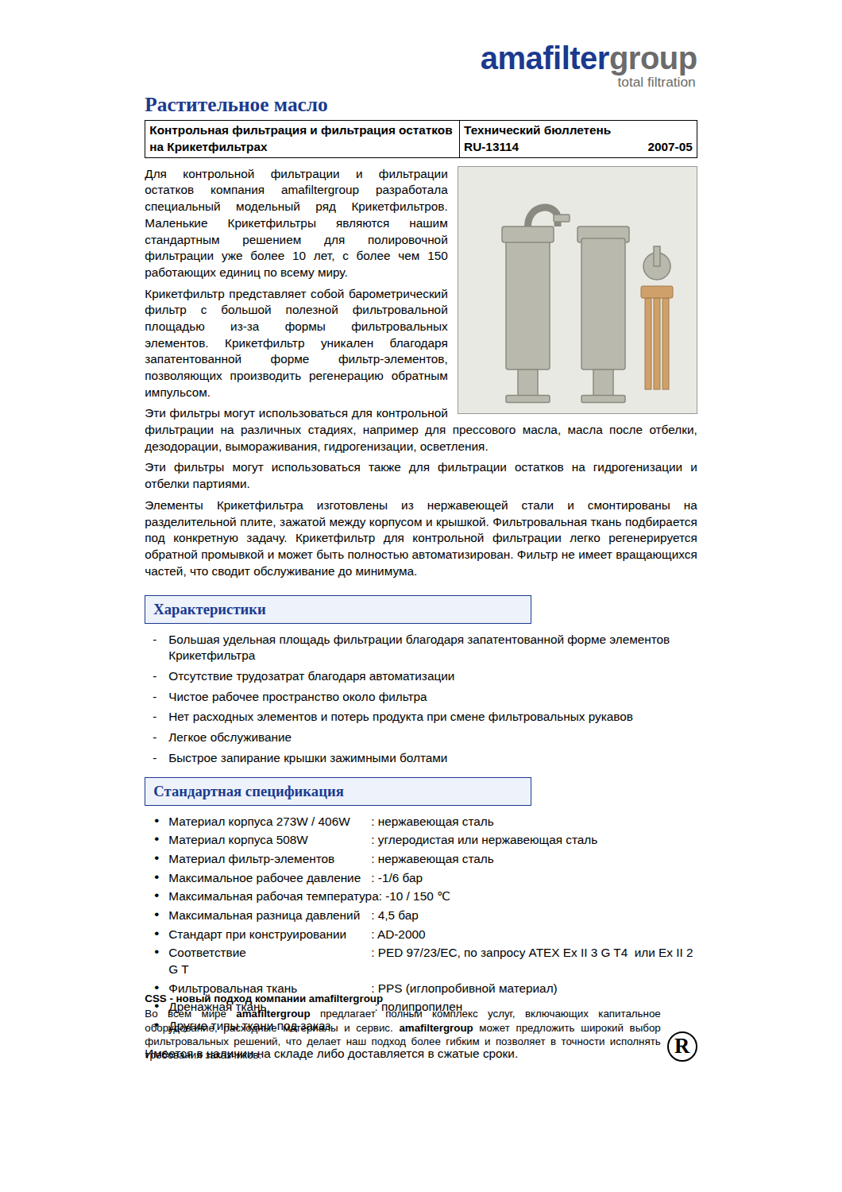ama filter group
total filtration
Растительное масло
| Контрольная фильтрация и фильтрация остатков на Крикетфильтрах | Технический бюллетень RU-13114 2007-05 |
Для контрольной фильтрации и фильтрации остатков компания amafiltergroup разработала специальный модельный ряд Крикетфильтров. Маленькие Крикетфильтры являются нашим стандартным решением для полировочной фильтрации уже более 10 лет, с более чем 150 работающих единиц по всему миру.
Крикетфильтр представляет собой барометрический фильтр с большой полезной фильтровальной площадью из-за формы фильтровальных элементов. Крикетфильтр уникален благодаря запатентованной форме фильтр-элементов, позволяющих производить регенерацию обратным импульсом.
Эти фильтры могут использоваться для контрольной фильтрации на различных стадиях, например для прессового масла, масла после отбелки, дезодорации, вымораживания, гидрогенизации, осветления.
Эти фильтры могут использоваться также для фильтрации остатков на гидрогенизации и отбелки партиями.
Элементы Крикетфильтра изготовлены из нержавеющей стали и смонтированы на разделительной плите, зажатой между корпусом и крышкой. Фильтровальная ткань подбирается под конкретную задачу. Крикетфильтр для контрольной фильтрации легко регенерируется обратной промывкой и может быть полностью автоматизирован. Фильтр не имеет вращающихся частей, что сводит обслуживание до минимума.
Характеристики
Большая удельная площадь фильтрации благодаря запатентованной форме элементов Крикетфильтра
Отсутствие трудозатрат благодаря автоматизации
Чистое рабочее пространство около фильтра
Нет расходных элементов и потерь продукта при смене фильтровальных рукавов
Легкое обслуживание
Быстрое запирание крышки зажимными болтами
Стандартная спецификация
Материал корпуса 273W / 406W: нержавеющая сталь
Материал корпуса 508W: углеродистая или нержавеющая сталь
Материал фильтр-элементов: нержавеющая сталь
Максимальное рабочее давление: -1/6 бар
Максимальная рабочая температура: -10 / 150 ℃
Максимальная разница давлений: 4,5 бар
Стандарт при конструировании: AD-2000
Соответствие: PED 97/23/EC, по запросу ATEX Ex II 3 G T4 или Ex II 2 G T
Фильтровальная ткань: PPS (иглопробивной материал)
Дренажная ткань : полипропилен
Другие типы ткани под заказ
Имеется в наличии на складе либо доставляется в сжатые сроки.
CSS - новый подход компании amafiltergroup
Во всем мире amafiltergroup предлагает полный комплекс услуг, включающих капитальное оборудование, расходные материалы и сервис. amafiltergroup может предложить широкий выбор фильтровальных решений, что делает наш подход более гибким и позволяет в точности исполнять требования заказчиков.
R